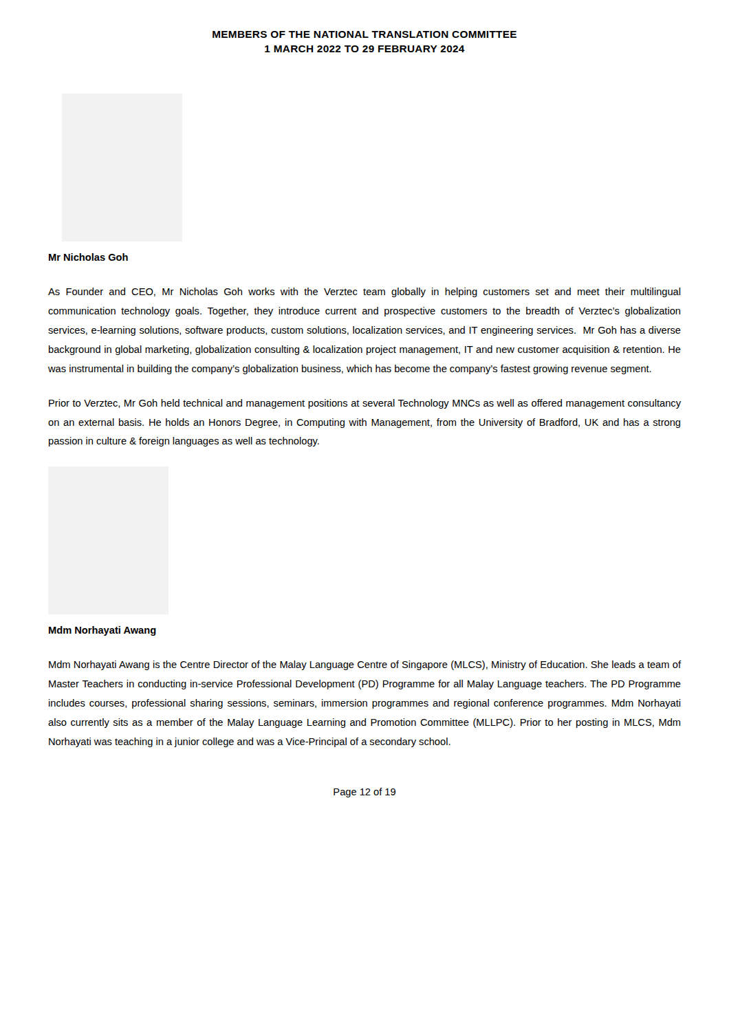MEMBERS OF THE NATIONAL TRANSLATION COMMITTEE
1 MARCH 2022 TO 29 FEBRUARY 2024
Mr Nicholas Goh
As Founder and CEO, Mr Nicholas Goh works with the Verztec team globally in helping customers set and meet their multilingual communication technology goals. Together, they introduce current and prospective customers to the breadth of Verztec’s globalization services, e-learning solutions, software products, custom solutions, localization services, and IT engineering services. Mr Goh has a diverse background in global marketing, globalization consulting & localization project management, IT and new customer acquisition & retention. He was instrumental in building the company’s globalization business, which has become the company’s fastest growing revenue segment.
Prior to Verztec, Mr Goh held technical and management positions at several Technology MNCs as well as offered management consultancy on an external basis. He holds an Honors Degree, in Computing with Management, from the University of Bradford, UK and has a strong passion in culture & foreign languages as well as technology.
Mdm Norhayati Awang
Mdm Norhayati Awang is the Centre Director of the Malay Language Centre of Singapore (MLCS), Ministry of Education. She leads a team of Master Teachers in conducting in-service Professional Development (PD) Programme for all Malay Language teachers. The PD Programme includes courses, professional sharing sessions, seminars, immersion programmes and regional conference programmes. Mdm Norhayati also currently sits as a member of the Malay Language Learning and Promotion Committee (MLLPC). Prior to her posting in MLCS, Mdm Norhayati was teaching in a junior college and was a Vice-Principal of a secondary school.
Page 12 of 19